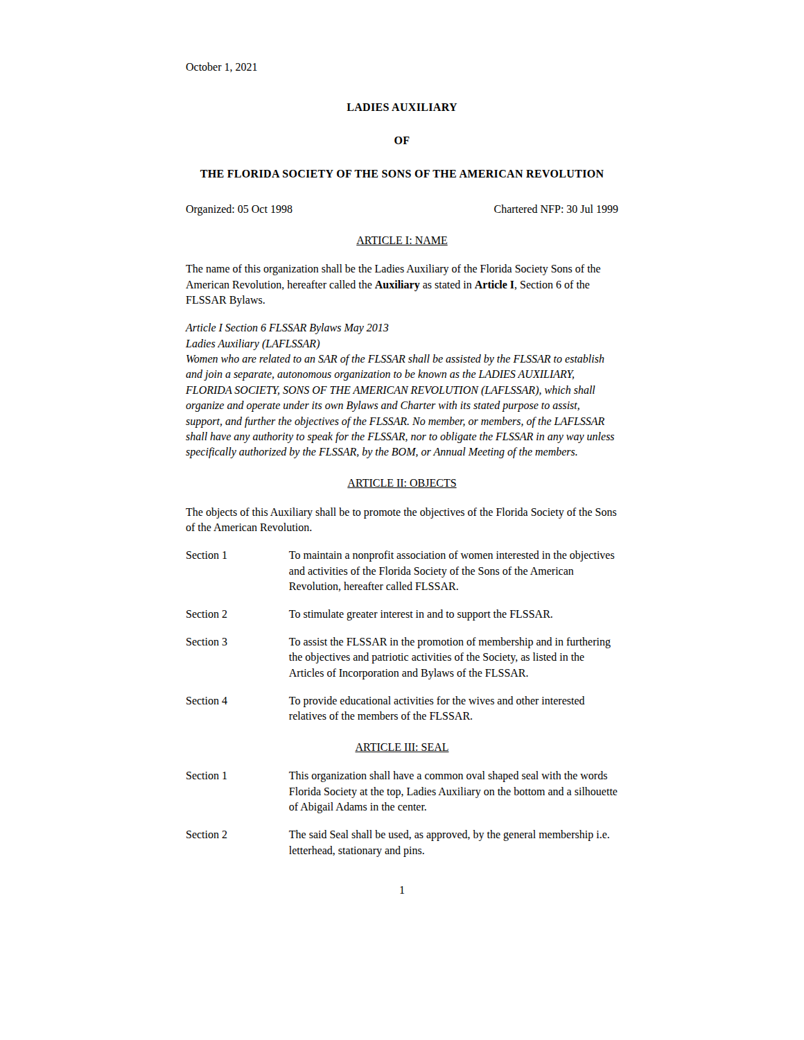October 1, 2021
LADIES AUXILIARY OF THE FLORIDA SOCIETY OF THE SONS OF THE AMERICAN REVOLUTION
Organized: 05 Oct 1998 Chartered NFP: 30 Jul 1999
ARTICLE I: NAME
The name of this organization shall be the Ladies Auxiliary of the Florida Society Sons of the American Revolution, hereafter called the Auxiliary as stated in Article I, Section 6 of the FLSSAR Bylaws.
Article I Section 6 FLSSAR Bylaws May 2013 Ladies Auxiliary (LAFLSSAR) Women who are related to an SAR of the FLSSAR shall be assisted by the FLSSAR to establish and join a separate, autonomous organization to be known as the LADIES AUXILIARY, FLORIDA SOCIETY, SONS OF THE AMERICAN REVOLUTION (LAFLSSAR), which shall organize and operate under its own Bylaws and Charter with its stated purpose to assist, support, and further the objectives of the FLSSAR. No member, or members, of the LAFLSSAR shall have any authority to speak for the FLSSAR, nor to obligate the FLSSAR in any way unless specifically authorized by the FLSSAR, by the BOM, or Annual Meeting of the members.
ARTICLE II: OBJECTS
The objects of this Auxiliary shall be to promote the objectives of the Florida Society of the Sons of the American Revolution.
Section 1
To maintain a nonprofit association of women interested in the objectives and activities of the Florida Society of the Sons of the American Revolution, hereafter called FLSSAR.
Section 2
To stimulate greater interest in and to support the FLSSAR.
Section 3
To assist the FLSSAR in the promotion of membership and in furthering the objectives and patriotic activities of the Society, as listed in the Articles of Incorporation and Bylaws of the FLSSAR.
Section 4
To provide educational activities for the wives and other interested relatives of the members of the FLSSAR.
ARTICLE III: SEAL
Section 1
This organization shall have a common oval shaped seal with the words Florida Society at the top, Ladies Auxiliary on the bottom and a silhouette of Abigail Adams in the center.
Section 2
The said Seal shall be used, as approved, by the general membership i.e. letterhead, stationary and pins.
1